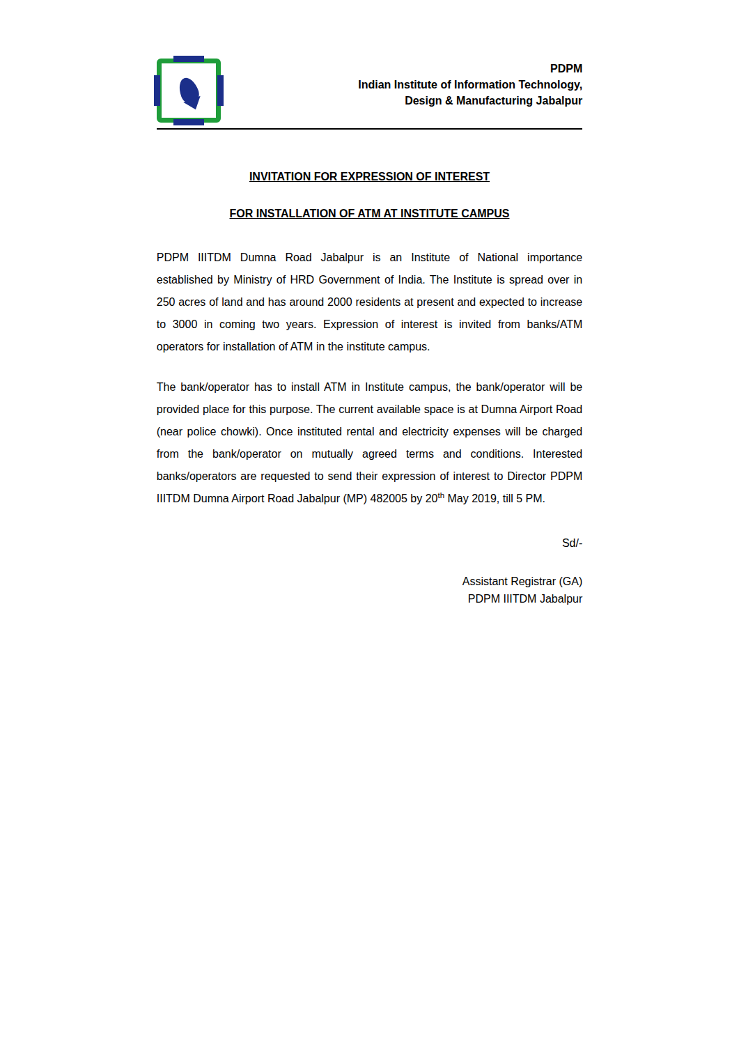PDPM
Indian Institute of Information Technology,
Design & Manufacturing Jabalpur
INVITATION FOR EXPRESSION OF INTEREST
FOR INSTALLATION OF ATM AT INSTITUTE CAMPUS
PDPM IIITDM Dumna Road Jabalpur is an Institute of National importance established by Ministry of HRD Government of India. The Institute is spread over in 250 acres of land and has around 2000 residents at present and expected to increase to 3000 in coming two years. Expression of interest is invited from banks/ATM operators for installation of ATM in the institute campus.
The bank/operator has to install ATM in Institute campus, the bank/operator will be provided place for this purpose. The current available space is at Dumna Airport Road (near police chowki). Once instituted rental and electricity expenses will be charged from the bank/operator on mutually agreed terms and conditions. Interested banks/operators are requested to send their expression of interest to Director PDPM IIITDM Dumna Airport Road Jabalpur (MP) 482005 by 20th May 2019, till 5 PM.
Sd/-
Assistant Registrar (GA) PDPM IIITDM Jabalpur